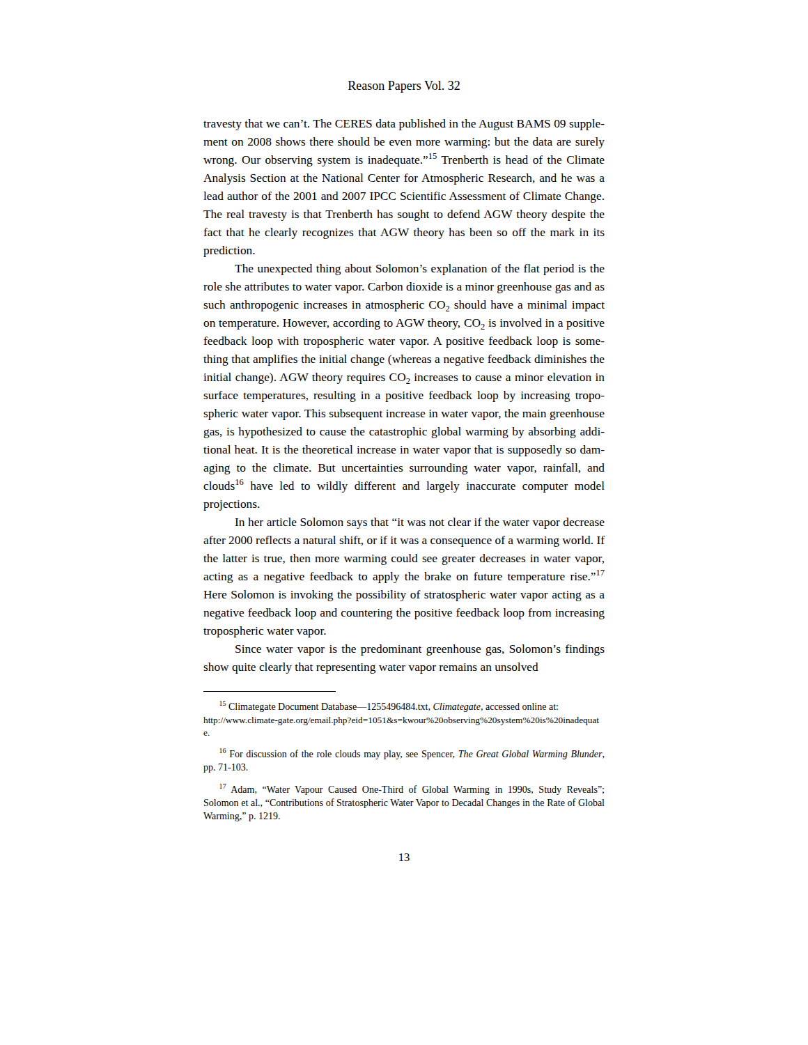Reason Papers Vol. 32
travesty that we can’t. The CERES data published in the August BAMS 09 supplement on 2008 shows there should be even more warming: but the data are surely wrong. Our observing system is inadequate.”15 Trenberth is head of the Climate Analysis Section at the National Center for Atmospheric Research, and he was a lead author of the 2001 and 2007 IPCC Scientific Assessment of Climate Change. The real travesty is that Trenberth has sought to defend AGW theory despite the fact that he clearly recognizes that AGW theory has been so off the mark in its prediction.
The unexpected thing about Solomon’s explanation of the flat period is the role she attributes to water vapor. Carbon dioxide is a minor greenhouse gas and as such anthropogenic increases in atmospheric CO2 should have a minimal impact on temperature. However, according to AGW theory, CO2 is involved in a positive feedback loop with tropospheric water vapor. A positive feedback loop is something that amplifies the initial change (whereas a negative feedback diminishes the initial change). AGW theory requires CO2 increases to cause a minor elevation in surface temperatures, resulting in a positive feedback loop by increasing tropospheric water vapor. This subsequent increase in water vapor, the main greenhouse gas, is hypothesized to cause the catastrophic global warming by absorbing additional heat. It is the theoretical increase in water vapor that is supposedly so damaging to the climate. But uncertainties surrounding water vapor, rainfall, and clouds16 have led to wildly different and largely inaccurate computer model projections.
In her article Solomon says that “it was not clear if the water vapor decrease after 2000 reflects a natural shift, or if it was a consequence of a warming world. If the latter is true, then more warming could see greater decreases in water vapor, acting as a negative feedback to apply the brake on future temperature rise.”17 Here Solomon is invoking the possibility of stratospheric water vapor acting as a negative feedback loop and countering the positive feedback loop from increasing tropospheric water vapor.
Since water vapor is the predominant greenhouse gas, Solomon’s findings show quite clearly that representing water vapor remains an unsolved
15 Climategate Document Database—1255496484.txt, Climategate, accessed online at: http://www.climate-gate.org/email.php?eid=1051&s=kwour%20observing%20system%20is%20inadequate.
16 For discussion of the role clouds may play, see Spencer, The Great Global Warming Blunder, pp. 71-103.
17 Adam, “Water Vapour Caused One-Third of Global Warming in 1990s, Study Reveals”; Solomon et al., “Contributions of Stratospheric Water Vapor to Decadal Changes in the Rate of Global Warming,” p. 1219.
13